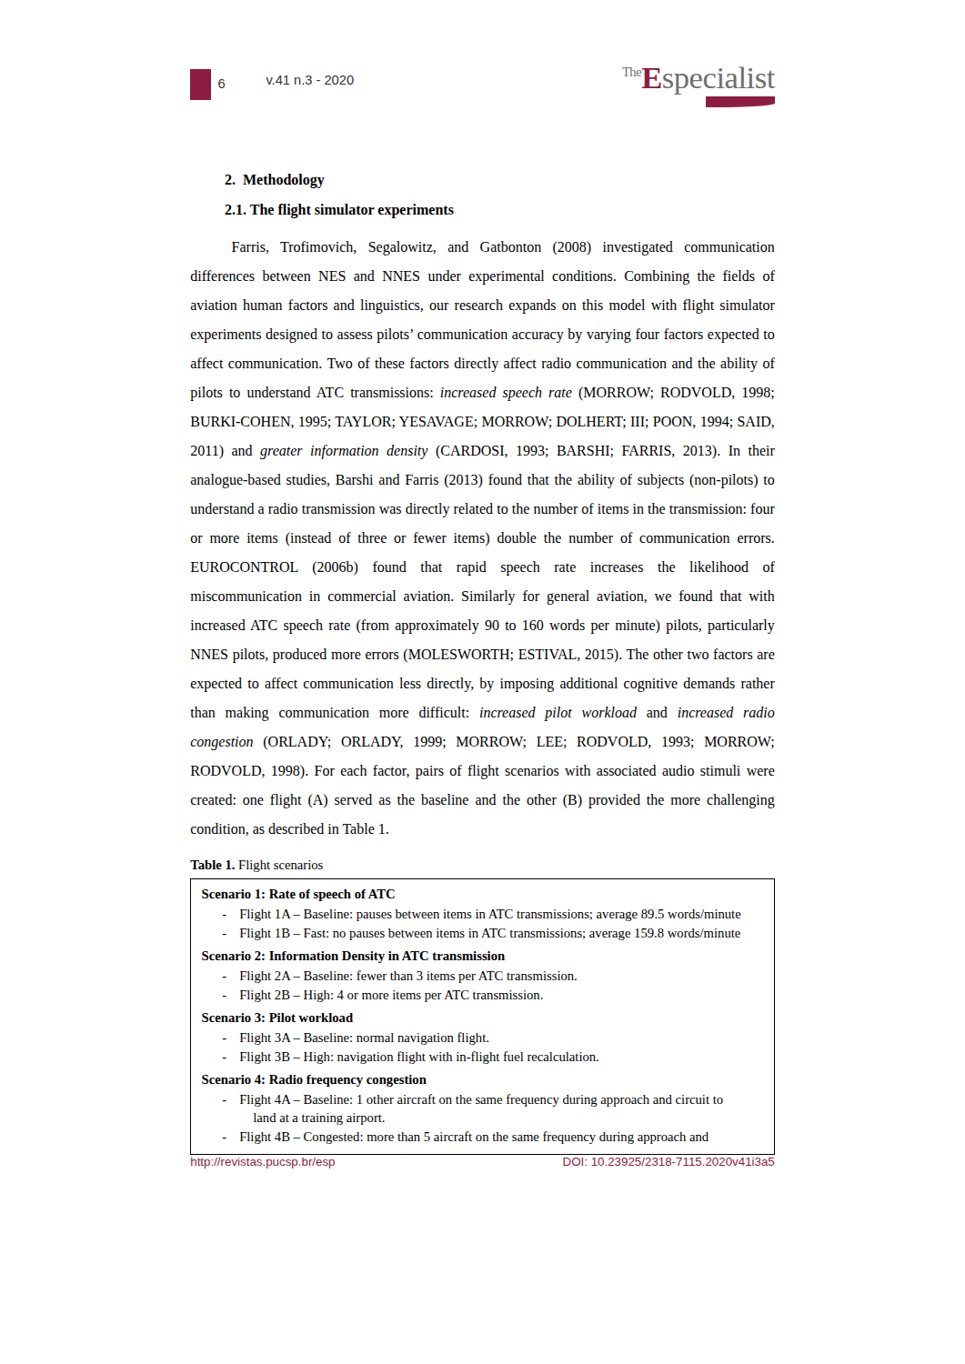6
v.41 n.3 - 2020
The Especialist
2. Methodology
2.1. The flight simulator experiments
Farris, Trofimovich, Segalowitz, and Gatbonton (2008) investigated communication differences between NES and NNES under experimental conditions. Combining the fields of aviation human factors and linguistics, our research expands on this model with flight simulator experiments designed to assess pilots’ communication accuracy by varying four factors expected to affect communication. Two of these factors directly affect radio communication and the ability of pilots to understand ATC transmissions: increased speech rate (MORROW; RODVOLD, 1998; BURKI-COHEN, 1995; TAYLOR; YESAVAGE; MORROW; DOLHERT; III; POON, 1994; SAID, 2011) and greater information density (CARDOSI, 1993; BARSHI; FARRIS, 2013). In their analogue-based studies, Barshi and Farris (2013) found that the ability of subjects (non-pilots) to understand a radio transmission was directly related to the number of items in the transmission: four or more items (instead of three or fewer items) double the number of communication errors. EUROCONTROL (2006b) found that rapid speech rate increases the likelihood of miscommunication in commercial aviation. Similarly for general aviation, we found that with increased ATC speech rate (from approximately 90 to 160 words per minute) pilots, particularly NNES pilots, produced more errors (MOLESWORTH; ESTIVAL, 2015). The other two factors are expected to affect communication less directly, by imposing additional cognitive demands rather than making communication more difficult: increased pilot workload and increased radio congestion (ORLADY; ORLADY, 1999; MORROW; LEE; RODVOLD, 1993; MORROW; RODVOLD, 1998). For each factor, pairs of flight scenarios with associated audio stimuli were created: one flight (A) served as the baseline and the other (B) provided the more challenging condition, as described in Table 1.
Table 1. Flight scenarios
Scenario 1: Rate of speech of ATC
Flight 1A – Baseline: pauses between items in ATC transmissions; average 89.5 words/minute
Flight 1B – Fast: no pauses between items in ATC transmissions; average 159.8 words/minute
Scenario 2: Information Density in ATC transmission
Flight 2A – Baseline: fewer than 3 items per ATC transmission.
Flight 2B – High: 4 or more items per ATC transmission.
Scenario 3: Pilot workload
Flight 3A – Baseline: normal navigation flight.
Flight 3B – High: navigation flight with in-flight fuel recalculation.
Scenario 4: Radio frequency congestion
Flight 4A – Baseline: 1 other aircraft on the same frequency during approach and circuit toland at a training airport.
Flight 4B – Congested: more than 5 aircraft on the same frequency during approach and
http://revistas.pucsp.br/esp
DOI: 10.23925/2318-7115.2020v41i3a5